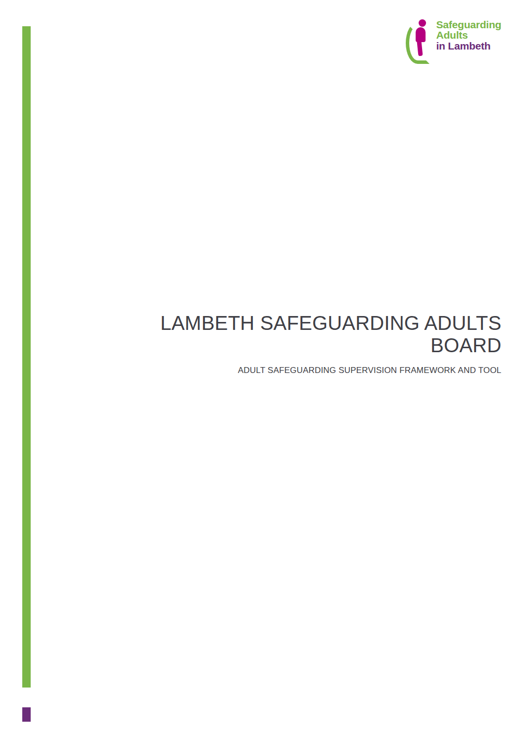Safeguarding
Adults
in Lambeth
LAMBETH SAFEGUARDING ADULTS BOARD
ADULT SAFEGUARDING SUPERVISION FRAMEWORK AND TOOL